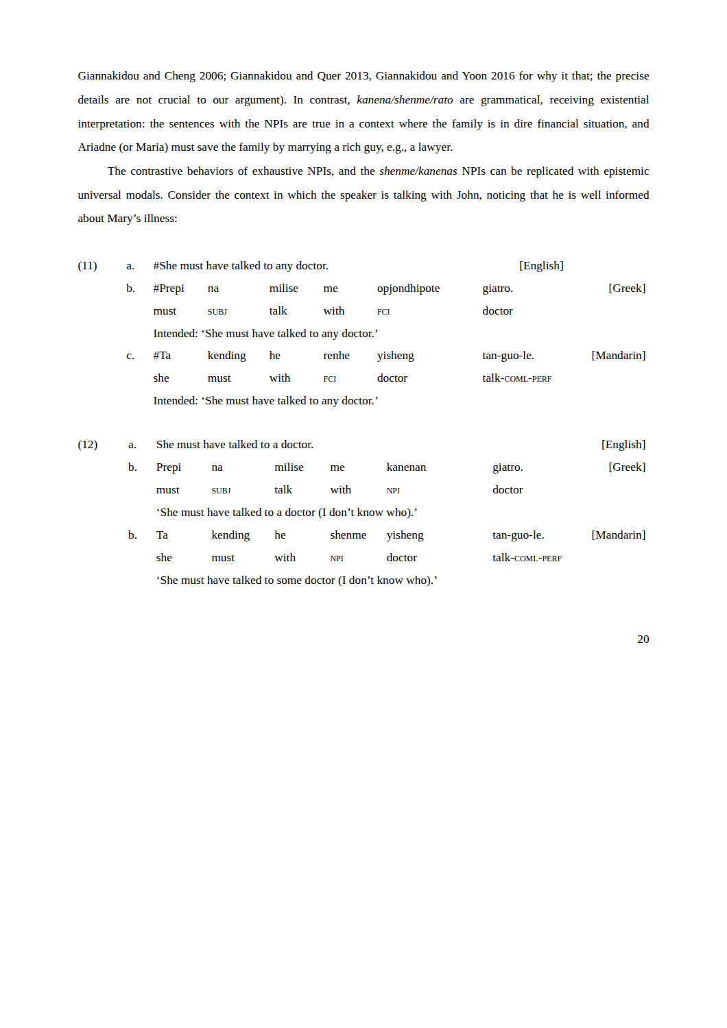Giannakidou and Cheng 2006; Giannakidou and Quer 2013, Giannakidou and Yoon 2016 for why it that; the precise details are not crucial to our argument). In contrast, kanena/shenme/rato are grammatical, receiving existential interpretation: the sentences with the NPIs are true in a context where the family is in dire financial situation, and Ariadne (or Maria) must save the family by marrying a rich guy, e.g., a lawyer.
The contrastive behaviors of exhaustive NPIs, and the shenme/kanenas NPIs can be replicated with epistemic universal modals. Consider the context in which the speaker is talking with John, noticing that he is well informed about Mary’s illness:
| (11) | a. | #She must have talked to any doctor. | [English] |
| | b. | #Prepi | na | milise | me | opjondhipote | giatro. | [Greek] |
| | | must | subj | talk | with | fci | doctor | |
| | | Intended: ‘She must have talked to any doctor.’ |
| | c. | #Ta | kending | he | renhe | yisheng | tan-guo-le. | [Mandarin] |
| | | she | must | with | fci | doctor | talk- coml - perf | |
| | | Intended: ‘She must have talked to any doctor.’ |
| (12) | a. | She must have talked to a doctor. | [English] |
| | b. | Prepi | na | milise | me | kanenan | giatro. | [Greek] |
| | | must | subj | talk | with | npi | doctor | |
| | | ‘She must have talked to a doctor (I don’t know who).’ |
| | b. | Ta | kending | he | shenme | yisheng | tan-guo-le. | [Mandarin] |
| | | she | must | with | npi | doctor | talk- coml - perf | |
| | | ‘She must have talked to some doctor (I don’t know who).’ |
20